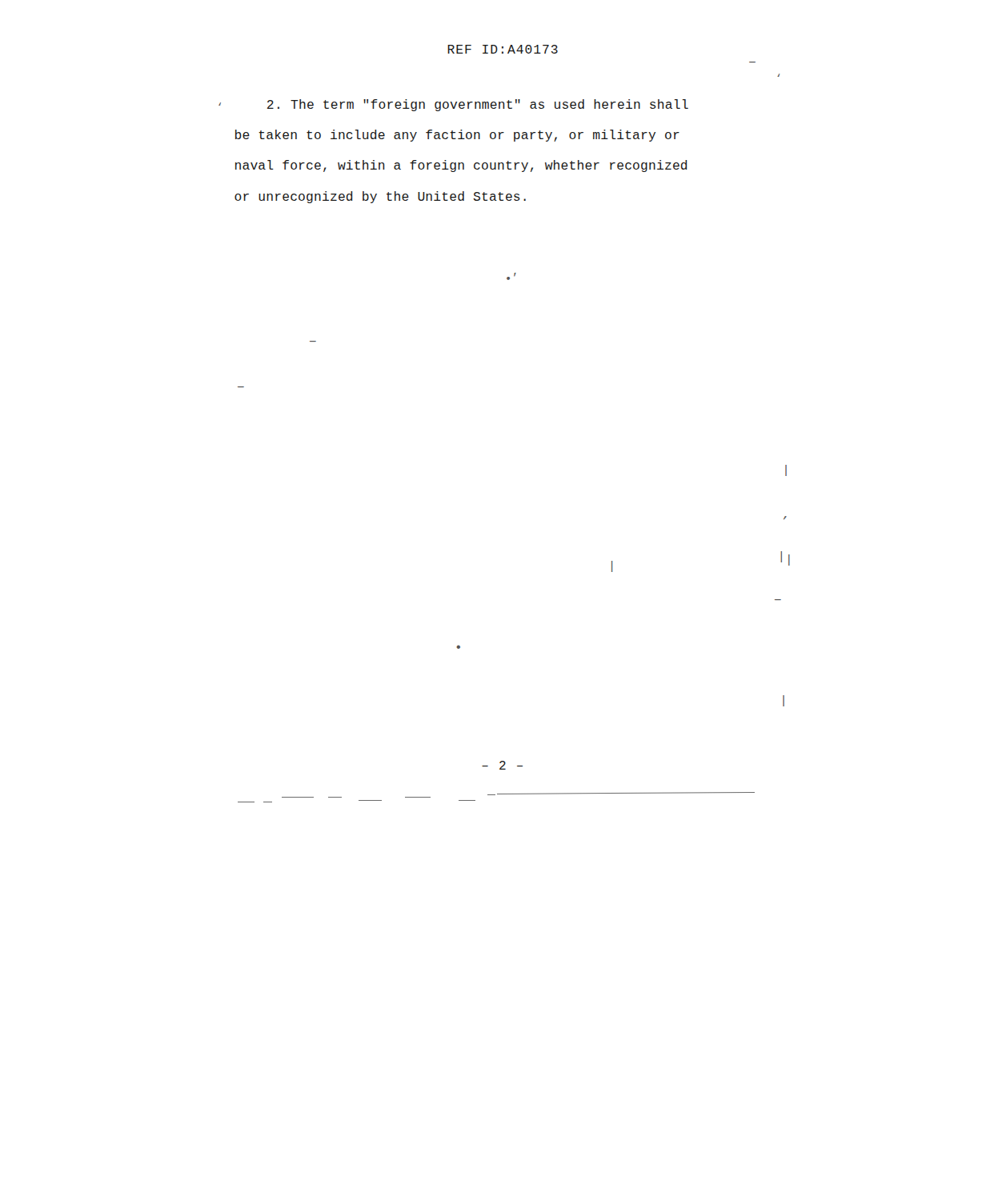REF ID:A40173
2. The term "foreign government" as used herein shall be taken to include any faction or party, or military or naval force, within a foreign country, whether recognized or unrecognized by the United States.
‘ – ‘ •’ – – | ’ | | | – | •
– 2 –